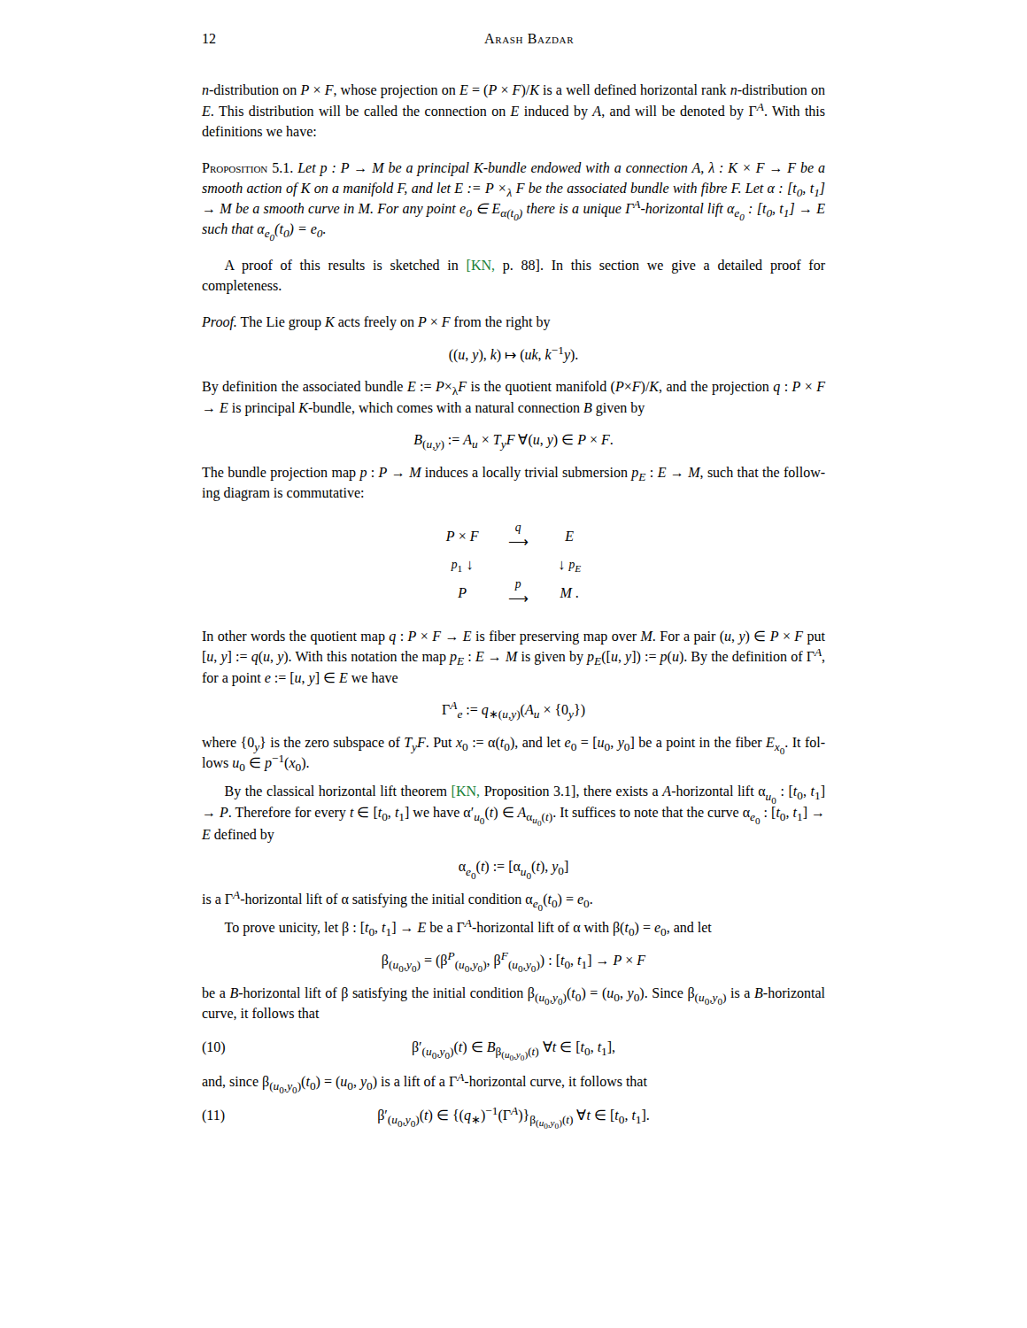12 Arash Bazdar
n-distribution on P × F, whose projection on E = (P × F)/K is a well defined horizontal rank n-distribution on E. This distribution will be called the connection on E induced by A, and will be denoted by ΓA. With this definitions we have:
Proposition 5.1. Let p : P → M be a principal K-bundle endowed with a connection A, λ : K × F → F be a smooth action of K on a manifold F, and let E := P ×λ F be the associated bundle with fibre F. Let α : [t0, t1] → M be a smooth curve in M. For any point e0 ∈ Eα(t0) there is a unique ΓA-horizontal lift αe0 : [t0, t1] → E such that αe0(t0) = e0.
A proof of this results is sketched in [KN, p. 88]. In this section we give a detailed proof for completeness.
Proof. The Lie group K acts freely on P × F from the right by
((u, y), k) ↦ (uk, k−1y).
By definition the associated bundle E := P×λF is the quotient manifold (P×F)/K, and the projection q : P × F → E is principal K-bundle, which comes with a natural connection B given by
B(u,y) := Au × TyF ∀(u, y) ∈ P × F.
The bundle projection map p : P → M induces a locally trivial submersion pE : E → M, such that the following diagram is commutative:
| P × F | q ⟶ | E |
| p 1 ↓ | | ↓ p E |
| P | p ⟶ | M . |
In other words the quotient map q : P × F → E is fiber preserving map over M. For a pair (u, y) ∈ P × F put [u, y] := q(u, y). With this notation the map pE : E → M is given by pE([u, y]) := p(u). By the definition of ΓA, for a point e := [u, y] ∈ E we have
ΓAe := q∗(u,y)(Au × {0y})
where {0y} is the zero subspace of TyF. Put x0 := α(t0), and let e0 = [u0, y0] be a point in the fiber Ex0. It follows u0 ∈ p−1(x0).
By the classical horizontal lift theorem [KN, Proposition 3.1], there exists a A-horizontal lift αu0 : [t0, t1] → P. Therefore for every t ∈ [t0, t1] we have α′u0(t) ∈ Aαu0(t). It suffices to note that the curve αe0 : [t0, t1] → E defined by
αe0(t) := [αu0(t), y0]
is a ΓA-horizontal lift of α satisfying the initial condition αe0(t0) = e0.
To prove unicity, let β : [t0, t1] → E be a ΓA-horizontal lift of α with β(t0) = e0, and let
β(u0,y0) = (βP(u0,y0), βF(u0,y0)) : [t0, t1] → P × F
be a B-horizontal lift of β satisfying the initial condition β(u0,y0)(t0) = (u0, y0). Since β(u0,y0) is a B-horizontal curve, it follows that
(10) β′(u0,y0)(t) ∈ Bβ(u0,y0)(t) ∀t ∈ [t0, t1],
and, since β(u0,y0)(t0) = (u0, y0) is a lift of a ΓA-horizontal curve, it follows that
(11) β′(u0,y0)(t) ∈ {(q∗)−1(ΓA)}β(u0,y0)(t) ∀t ∈ [t0, t1].